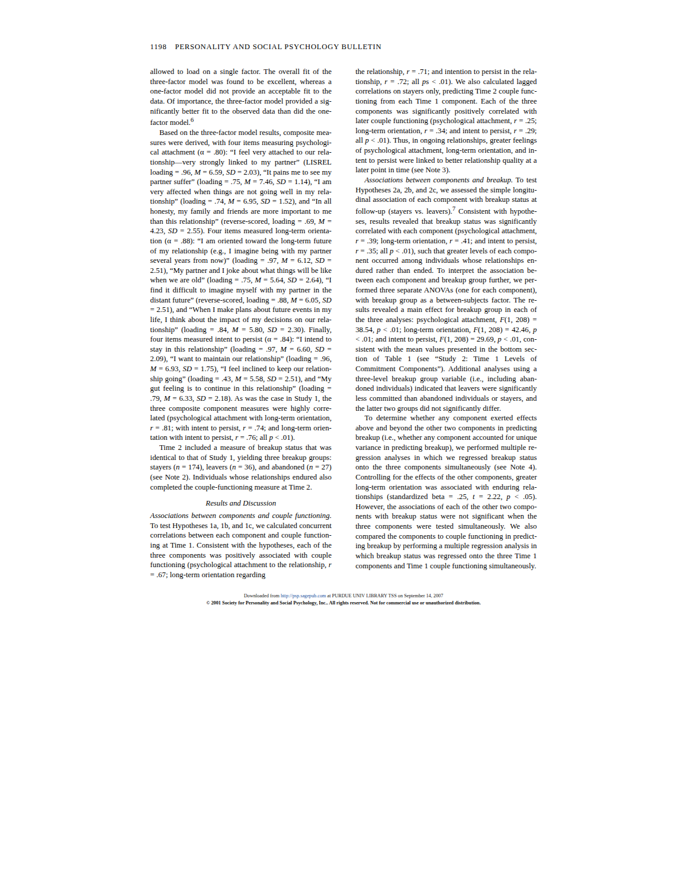1198 PERSONALITY AND SOCIAL PSYCHOLOGY BULLETIN
allowed to load on a single factor. The overall fit of the three-factor model was found to be excellent, whereas a one-factor model did not provide an acceptable fit to the data. Of importance, the three-factor model provided a significantly better fit to the observed data than did the one-factor model.6
Based on the three-factor model results, composite measures were derived, with four items measuring psychological attachment (α = .80): “I feel very attached to our relationship—very strongly linked to my partner” (LISREL loading = .96, M = 6.59, SD = 2.03), “It pains me to see my partner suffer” (loading = .75, M = 7.46, SD = 1.14), “I am very affected when things are not going well in my relationship” (loading = .74, M = 6.95, SD = 1.52), and “In all honesty, my family and friends are more important to me than this relationship” (reverse-scored, loading = .69, M = 4.23, SD = 2.55). Four items measured long-term orientation (α = .88): “I am oriented toward the long-term future of my relationship (e.g., I imagine being with my partner several years from now)” (loading = .97, M = 6.12, SD = 2.51), “My partner and I joke about what things will be like when we are old” (loading = .75, M = 5.64, SD = 2.64), “I find it difficult to imagine myself with my partner in the distant future” (reverse-scored, loading = .88, M = 6.05, SD = 2.51), and “When I make plans about future events in my life, I think about the impact of my decisions on our relationship” (loading = .84, M = 5.80, SD = 2.30). Finally, four items measured intent to persist (α = .84): “I intend to stay in this relationship” (loading = .97, M = 6.60, SD = 2.09), “I want to maintain our relationship” (loading = .96, M = 6.93, SD = 1.75), “I feel inclined to keep our relationship going” (loading = .43, M = 5.58, SD = 2.51), and “My gut feeling is to continue in this relationship” (loading = .79, M = 6.33, SD = 2.18). As was the case in Study 1, the three composite component measures were highly correlated (psychological attachment with long-term orientation, r = .81; with intent to persist, r = .74; and long-term orientation with intent to persist, r = .76; all p < .01).
Time 2 included a measure of breakup status that was identical to that of Study 1, yielding three breakup groups: stayers (n = 174), leavers (n = 36), and abandoned (n = 27) (see Note 2). Individuals whose relationships endured also completed the couple-functioning measure at Time 2.
Results and Discussion
Associations between components and couple functioning. To test Hypotheses 1a, 1b, and 1c, we calculated concurrent correlations between each component and couple functioning at Time 1. Consistent with the hypotheses, each of the three components was positively associated with couple functioning (psychological attachment to the relationship, r = .67; long-term orientation regarding
the relationship, r = .71; and intention to persist in the relationship, r = .72; all ps < .01). We also calculated lagged correlations on stayers only, predicting Time 2 couple functioning from each Time 1 component. Each of the three components was significantly positively correlated with later couple functioning (psychological attachment, r = .25; long-term orientation, r = .34; and intent to persist, r = .29; all p < .01). Thus, in ongoing relationships, greater feelings of psychological attachment, long-term orientation, and intent to persist were linked to better relationship quality at a later point in time (see Note 3).
Associations between components and breakup. To test Hypotheses 2a, 2b, and 2c, we assessed the simple longitudinal association of each component with breakup status at follow-up (stayers vs. leavers).7 Consistent with hypotheses, results revealed that breakup status was significantly correlated with each component (psychological attachment, r = .39; long-term orientation, r = .41; and intent to persist, r = .35; all p < .01), such that greater levels of each component occurred among individuals whose relationships endured rather than ended. To interpret the association between each component and breakup group further, we performed three separate ANOVAs (one for each component), with breakup group as a between-subjects factor. The results revealed a main effect for breakup group in each of the three analyses: psychological attachment, F(1, 208) = 38.54, p < .01; long-term orientation, F(1, 208) = 42.46, p < .01; and intent to persist, F(1, 208) = 29.69, p < .01, consistent with the mean values presented in the bottom section of Table 1 (see “Study 2: Time 1 Levels of Commitment Components”). Additional analyses using a three-level breakup group variable (i.e., including abandoned individuals) indicated that leavers were significantly less committed than abandoned individuals or stayers, and the latter two groups did not significantly differ.
To determine whether any component exerted effects above and beyond the other two components in predicting breakup (i.e., whether any component accounted for unique variance in predicting breakup), we performed multiple regression analyses in which we regressed breakup status onto the three components simultaneously (see Note 4). Controlling for the effects of the other components, greater long-term orientation was associated with enduring relationships (standardized beta = .25, t = 2.22, p < .05). However, the associations of each of the other two components with breakup status were not significant when the three components were tested simultaneously. We also compared the components to couple functioning in predicting breakup by performing a multiple regression analysis in which breakup status was regressed onto the three Time 1 components and Time 1 couple functioning simultaneously.
Downloaded from http://psp.sagepub.com at PURDUE UNIV LIBRARY TSS on September 14, 2007
© 2001 Society for Personality and Social Psychology, Inc.. All rights reserved. Not for commercial use or unauthorized distribution.